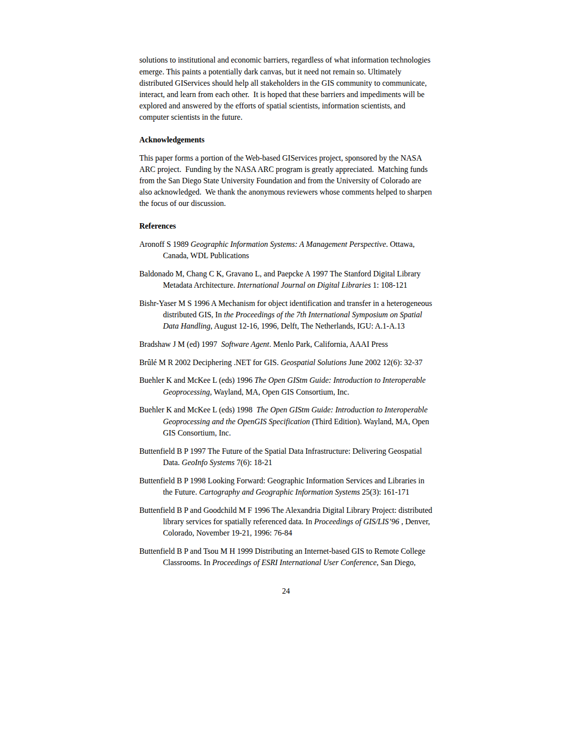solutions to institutional and economic barriers, regardless of what information technologies emerge. This paints a potentially dark canvas, but it need not remain so. Ultimately distributed GIServices should help all stakeholders in the GIS community to communicate, interact, and learn from each other. It is hoped that these barriers and impediments will be explored and answered by the efforts of spatial scientists, information scientists, and computer scientists in the future.
Acknowledgements
This paper forms a portion of the Web-based GIServices project, sponsored by the NASA ARC project. Funding by the NASA ARC program is greatly appreciated. Matching funds from the San Diego State University Foundation and from the University of Colorado are also acknowledged. We thank the anonymous reviewers whose comments helped to sharpen the focus of our discussion.
References
Aronoff S 1989 Geographic Information Systems: A Management Perspective. Ottawa, Canada, WDL Publications
Baldonado M, Chang C K, Gravano L, and Paepcke A 1997 The Stanford Digital Library Metadata Architecture. International Journal on Digital Libraries 1: 108-121
Bishr-Yaser M S 1996 A Mechanism for object identification and transfer in a heterogeneous distributed GIS, In the Proceedings of the 7th International Symposium on Spatial Data Handling, August 12-16, 1996, Delft, The Netherlands, IGU: A.1-A.13
Bradshaw J M (ed) 1997 Software Agent. Menlo Park, California, AAAI Press
Brûlé M R 2002 Deciphering .NET for GIS. Geospatial Solutions June 2002 12(6): 32-37
Buehler K and McKee L (eds) 1996 The Open GIStm Guide: Introduction to Interoperable Geoprocessing, Wayland, MA, Open GIS Consortium, Inc.
Buehler K and McKee L (eds) 1998 The Open GIStm Guide: Introduction to Interoperable Geoprocessing and the OpenGIS Specification (Third Edition). Wayland, MA, Open GIS Consortium, Inc.
Buttenfield B P 1997 The Future of the Spatial Data Infrastructure: Delivering Geospatial Data. GeoInfo Systems 7(6): 18-21
Buttenfield B P 1998 Looking Forward: Geographic Information Services and Libraries in the Future. Cartography and Geographic Information Systems 25(3): 161-171
Buttenfield B P and Goodchild M F 1996 The Alexandria Digital Library Project: distributed library services for spatially referenced data. In Proceedings of GIS/LIS’96 , Denver, Colorado, November 19-21, 1996: 76-84
Buttenfield B P and Tsou M H 1999 Distributing an Internet-based GIS to Remote College Classrooms. In Proceedings of ESRI International User Conference, San Diego,
24